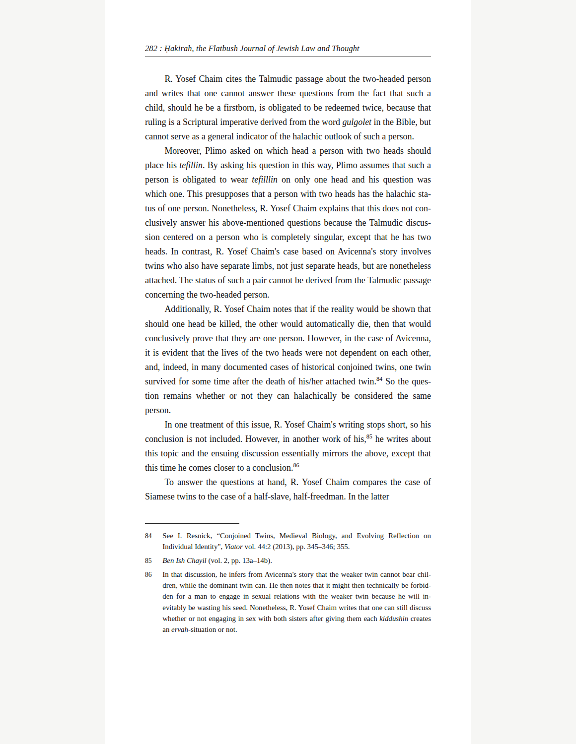282 : Ḥakirah, the Flatbush Journal of Jewish Law and Thought
R. Yosef Chaim cites the Talmudic passage about the two-headed person and writes that one cannot answer these questions from the fact that such a child, should he be a firstborn, is obligated to be redeemed twice, because that ruling is a Scriptural imperative derived from the word gulgolet in the Bible, but cannot serve as a general indicator of the halachic outlook of such a person.
Moreover, Plimo asked on which head a person with two heads should place his tefillin. By asking his question in this way, Plimo assumes that such a person is obligated to wear tefilllin on only one head and his question was which one. This presupposes that a person with two heads has the halachic status of one person. Nonetheless, R. Yosef Chaim explains that this does not conclusively answer his above-mentioned questions because the Talmudic discussion centered on a person who is completely singular, except that he has two heads. In contrast, R. Yosef Chaim's case based on Avicenna's story involves twins who also have separate limbs, not just separate heads, but are nonetheless attached. The status of such a pair cannot be derived from the Talmudic passage concerning the two-headed person.
Additionally, R. Yosef Chaim notes that if the reality would be shown that should one head be killed, the other would automatically die, then that would conclusively prove that they are one person. However, in the case of Avicenna, it is evident that the lives of the two heads were not dependent on each other, and, indeed, in many documented cases of historical conjoined twins, one twin survived for some time after the death of his/her attached twin.84 So the question remains whether or not they can halachically be considered the same person.
In one treatment of this issue, R. Yosef Chaim's writing stops short, so his conclusion is not included. However, in another work of his,85 he writes about this topic and the ensuing discussion essentially mirrors the above, except that this time he comes closer to a conclusion.86
To answer the questions at hand, R. Yosef Chaim compares the case of Siamese twins to the case of a half-slave, half-freedman. In the latter
84
See I. Resnick, “Conjoined Twins, Medieval Biology, and Evolving Reflection on Individual Identity", Viator vol. 44:2 (2013), pp. 345–346; 355.
85
Ben Ish Chayil (vol. 2, pp. 13a–14b).
86
In that discussion, he infers from Avicenna's story that the weaker twin cannot bear children, while the dominant twin can. He then notes that it might then technically be forbidden for a man to engage in sexual relations with the weaker twin because he will inevitably be wasting his seed. Nonetheless, R. Yosef Chaim writes that one can still discuss whether or not engaging in sex with both sisters after giving them each kiddushin creates an ervah-situation or not.